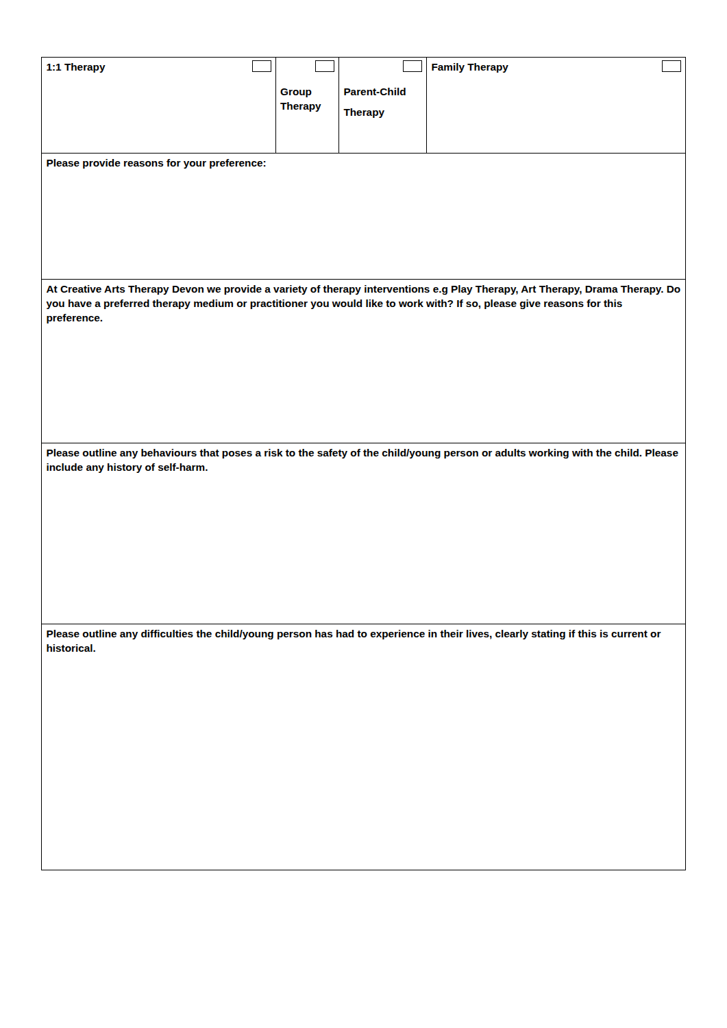| 1:1 Therapy | Group Therapy | Parent-Child Therapy | Family Therapy |
| Please provide reasons for your preference: |
| At Creative Arts Therapy Devon we provide a variety of therapy interventions e.g Play Therapy, Art Therapy, Drama Therapy. Do you have a preferred therapy medium or practitioner you would like to work with? If so, please give reasons for this preference. |
| Please outline any behaviours that poses a risk to the safety of the child/young person or adults working with the child. Please include any history of self-harm. |
| Please outline any difficulties the child/young person has had to experience in their lives, clearly stating if this is current or historical. |